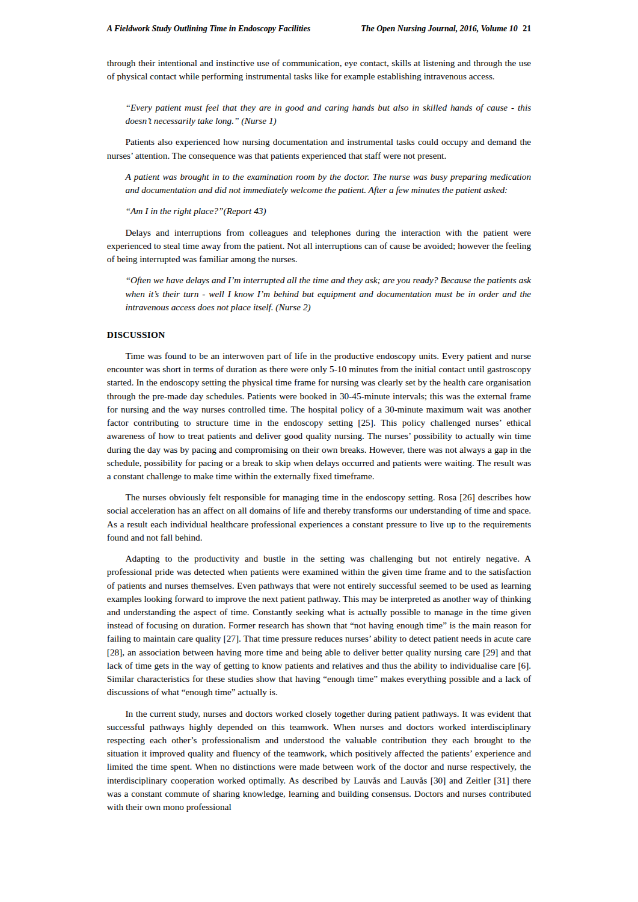A Fieldwork Study Outlining Time in Endoscopy Facilities The Open Nursing Journal, 2016, Volume 1021
through their intentional and instinctive use of communication, eye contact, skills at listening and through the use of physical contact while performing instrumental tasks like for example establishing intravenous access.
“Every patient must feel that they are in good and caring hands but also in skilled hands of cause - this doesn’t necessarily take long.” (Nurse 1)
Patients also experienced how nursing documentation and instrumental tasks could occupy and demand the nurses’ attention. The consequence was that patients experienced that staff were not present.
A patient was brought in to the examination room by the doctor. The nurse was busy preparing medication and documentation and did not immediately welcome the patient. After a few minutes the patient asked:
“Am I in the right place?”(Report 43)
Delays and interruptions from colleagues and telephones during the interaction with the patient were experienced to steal time away from the patient. Not all interruptions can of cause be avoided; however the feeling of being interrupted was familiar among the nurses.
“Often we have delays and I’m interrupted all the time and they ask; are you ready? Because the patients ask when it’s their turn - well I know I’m behind but equipment and documentation must be in order and the intravenous access does not place itself. (Nurse 2)
Discussion
Time was found to be an interwoven part of life in the productive endoscopy units. Every patient and nurse encounter was short in terms of duration as there were only 5-10 minutes from the initial contact until gastroscopy started. In the endoscopy setting the physical time frame for nursing was clearly set by the health care organisation through the pre-made day schedules. Patients were booked in 30-45-minute intervals; this was the external frame for nursing and the way nurses controlled time. The hospital policy of a 30-minute maximum wait was another factor contributing to structure time in the endoscopy setting [25]. This policy challenged nurses’ ethical awareness of how to treat patients and deliver good quality nursing. The nurses’ possibility to actually win time during the day was by pacing and compromising on their own breaks. However, there was not always a gap in the schedule, possibility for pacing or a break to skip when delays occurred and patients were waiting. The result was a constant challenge to make time within the externally fixed timeframe.
The nurses obviously felt responsible for managing time in the endoscopy setting. Rosa [26] describes how social acceleration has an affect on all domains of life and thereby transforms our understanding of time and space. As a result each individual healthcare professional experiences a constant pressure to live up to the requirements found and not fall behind.
Adapting to the productivity and bustle in the setting was challenging but not entirely negative. A professional pride was detected when patients were examined within the given time frame and to the satisfaction of patients and nurses themselves. Even pathways that were not entirely successful seemed to be used as learning examples looking forward to improve the next patient pathway. This may be interpreted as another way of thinking and understanding the aspect of time. Constantly seeking what is actually possible to manage in the time given instead of focusing on duration. Former research has shown that “not having enough time” is the main reason for failing to maintain care quality [27]. That time pressure reduces nurses’ ability to detect patient needs in acute care [28], an association between having more time and being able to deliver better quality nursing care [29] and that lack of time gets in the way of getting to know patients and relatives and thus the ability to individualise care [6]. Similar characteristics for these studies show that having “enough time” makes everything possible and a lack of discussions of what “enough time” actually is.
In the current study, nurses and doctors worked closely together during patient pathways. It was evident that successful pathways highly depended on this teamwork. When nurses and doctors worked interdisciplinary respecting each other’s professionalism and understood the valuable contribution they each brought to the situation it improved quality and fluency of the teamwork, which positively affected the patients’ experience and limited the time spent. When no distinctions were made between work of the doctor and nurse respectively, the interdisciplinary cooperation worked optimally. As described by Lauvås and Lauvås [30] and Zeitler [31] there was a constant commute of sharing knowledge, learning and building consensus. Doctors and nurses contributed with their own mono professional